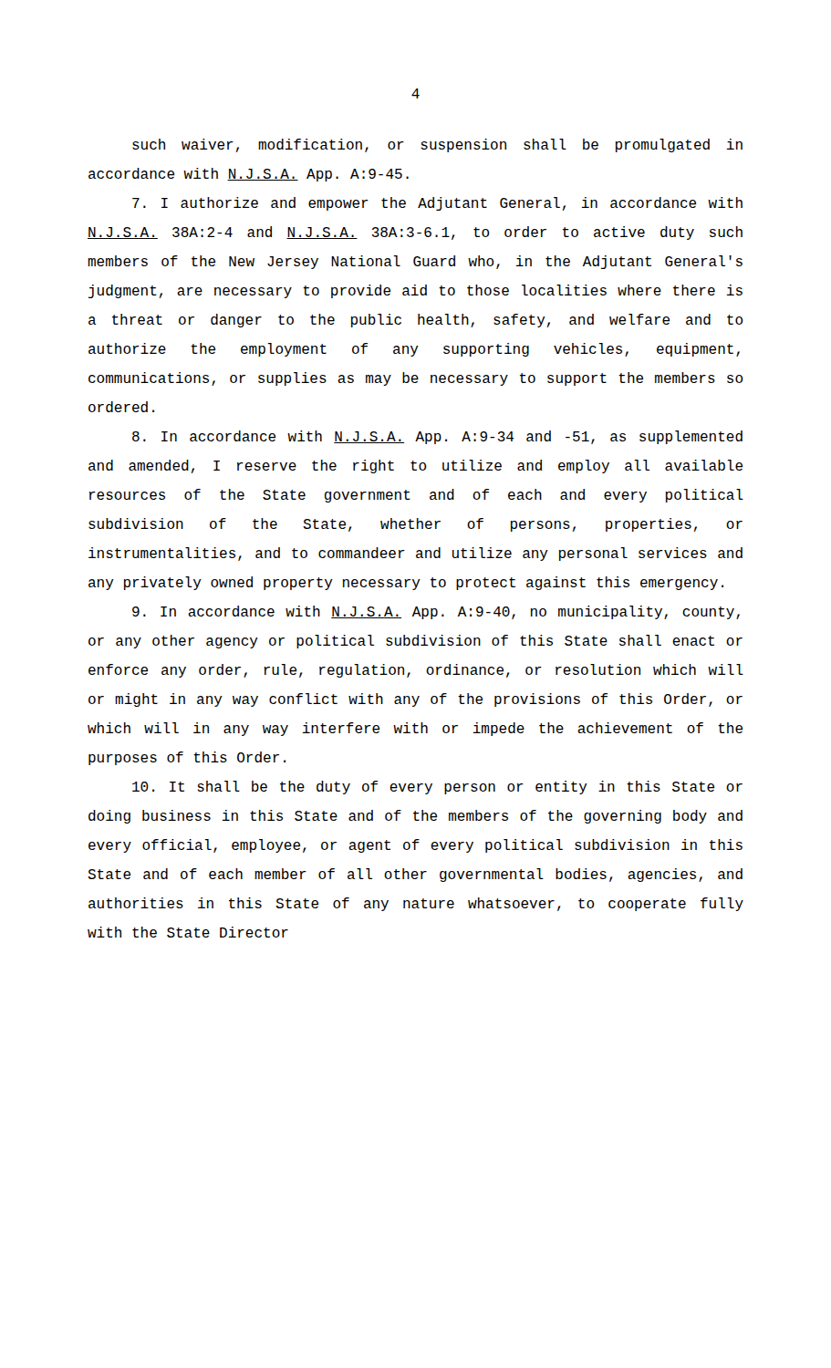4
such waiver, modification, or suspension shall be promulgated in accordance with N.J.S.A. App. A:9-45.
7. I authorize and empower the Adjutant General, in accordance with N.J.S.A. 38A:2-4 and N.J.S.A. 38A:3-6.1, to order to active duty such members of the New Jersey National Guard who, in the Adjutant General's judgment, are necessary to provide aid to those localities where there is a threat or danger to the public health, safety, and welfare and to authorize the employment of any supporting vehicles, equipment, communications, or supplies as may be necessary to support the members so ordered.
8. In accordance with N.J.S.A. App. A:9-34 and -51, as supplemented and amended, I reserve the right to utilize and employ all available resources of the State government and of each and every political subdivision of the State, whether of persons, properties, or instrumentalities, and to commandeer and utilize any personal services and any privately owned property necessary to protect against this emergency.
9. In accordance with N.J.S.A. App. A:9-40, no municipality, county, or any other agency or political subdivision of this State shall enact or enforce any order, rule, regulation, ordinance, or resolution which will or might in any way conflict with any of the provisions of this Order, or which will in any way interfere with or impede the achievement of the purposes of this Order.
10. It shall be the duty of every person or entity in this State or doing business in this State and of the members of the governing body and every official, employee, or agent of every political subdivision in this State and of each member of all other governmental bodies, agencies, and authorities in this State of any nature whatsoever, to cooperate fully with the State Director